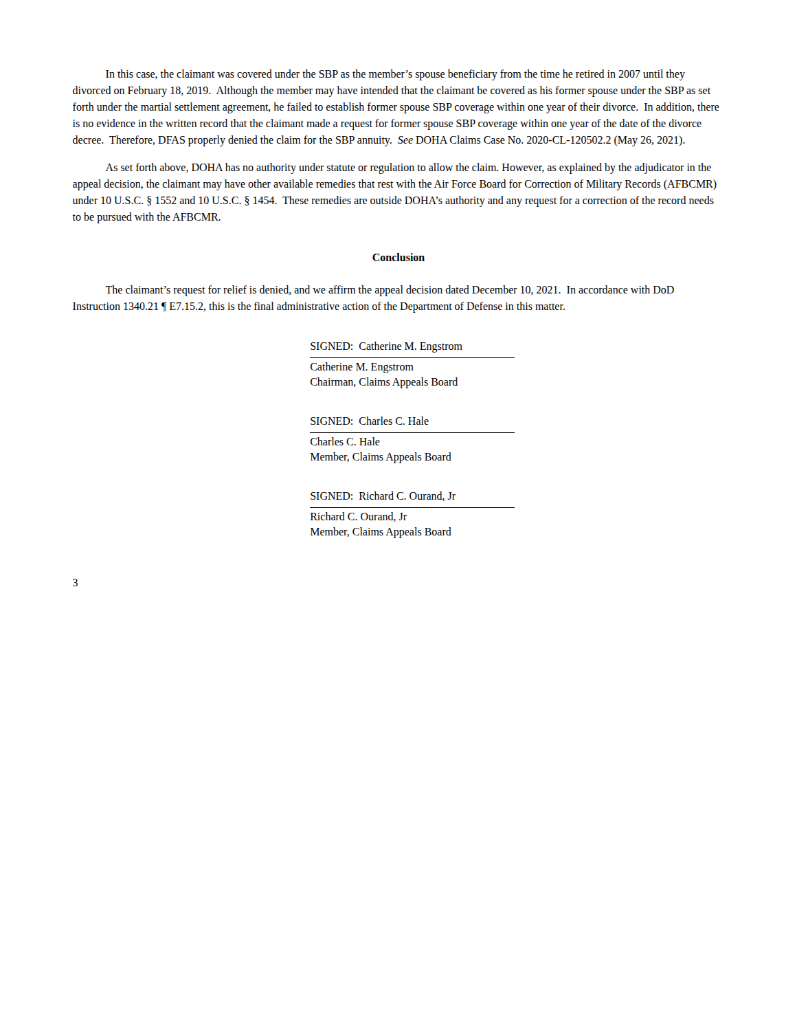In this case, the claimant was covered under the SBP as the member’s spouse beneficiary from the time he retired in 2007 until they divorced on February 18, 2019. Although the member may have intended that the claimant be covered as his former spouse under the SBP as set forth under the martial settlement agreement, he failed to establish former spouse SBP coverage within one year of their divorce. In addition, there is no evidence in the written record that the claimant made a request for former spouse SBP coverage within one year of the date of the divorce decree. Therefore, DFAS properly denied the claim for the SBP annuity. See DOHA Claims Case No. 2020-CL-120502.2 (May 26, 2021).
As set forth above, DOHA has no authority under statute or regulation to allow the claim. However, as explained by the adjudicator in the appeal decision, the claimant may have other available remedies that rest with the Air Force Board for Correction of Military Records (AFBCMR) under 10 U.S.C. § 1552 and 10 U.S.C. § 1454. These remedies are outside DOHA’s authority and any request for a correction of the record needs to be pursued with the AFBCMR.
Conclusion
The claimant’s request for relief is denied, and we affirm the appeal decision dated December 10, 2021. In accordance with DoD Instruction 1340.21 ¶ E7.15.2, this is the final administrative action of the Department of Defense in this matter.
SIGNED: Catherine M. Engstrom
Catherine M. Engstrom
Chairman, Claims Appeals Board
SIGNED: Charles C. Hale
Charles C. Hale
Member, Claims Appeals Board
SIGNED: Richard C. Ourand, Jr
Richard C. Ourand, Jr
Member, Claims Appeals Board
3